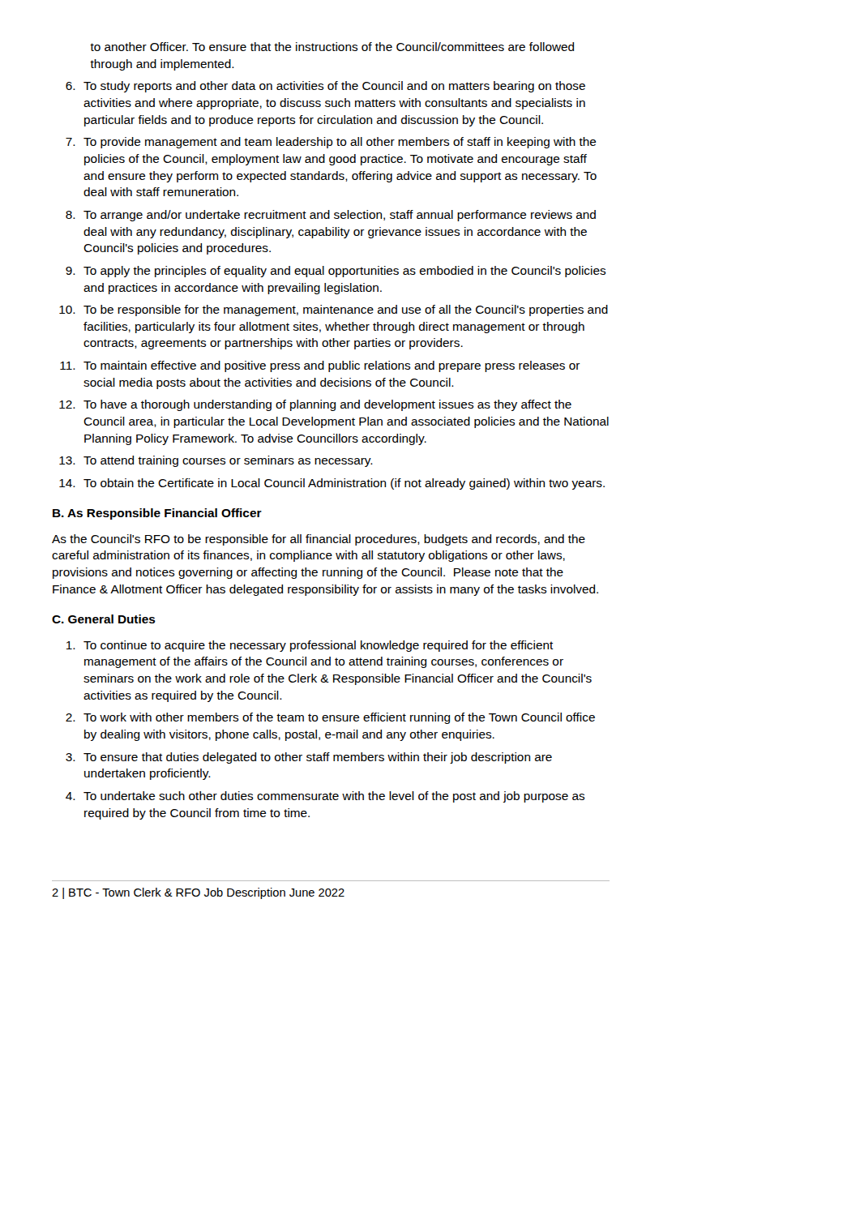to another Officer. To ensure that the instructions of the Council/committees are followed through and implemented.
To study reports and other data on activities of the Council and on matters bearing on those activities and where appropriate, to discuss such matters with consultants and specialists in particular fields and to produce reports for circulation and discussion by the Council.
To provide management and team leadership to all other members of staff in keeping with the policies of the Council, employment law and good practice. To motivate and encourage staff and ensure they perform to expected standards, offering advice and support as necessary. To deal with staff remuneration.
To arrange and/or undertake recruitment and selection, staff annual performance reviews and deal with any redundancy, disciplinary, capability or grievance issues in accordance with the Council's policies and procedures.
To apply the principles of equality and equal opportunities as embodied in the Council's policies and practices in accordance with prevailing legislation.
To be responsible for the management, maintenance and use of all the Council's properties and facilities, particularly its four allotment sites, whether through direct management or through contracts, agreements or partnerships with other parties or providers.
To maintain effective and positive press and public relations and prepare press releases or social media posts about the activities and decisions of the Council.
To have a thorough understanding of planning and development issues as they affect the Council area, in particular the Local Development Plan and associated policies and the National Planning Policy Framework. To advise Councillors accordingly.
To attend training courses or seminars as necessary.
To obtain the Certificate in Local Council Administration (if not already gained) within two years.
B. As Responsible Financial Officer
As the Council's RFO to be responsible for all financial procedures, budgets and records, and the careful administration of its finances, in compliance with all statutory obligations or other laws, provisions and notices governing or affecting the running of the Council. Please note that the Finance & Allotment Officer has delegated responsibility for or assists in many of the tasks involved.
C. General Duties
To continue to acquire the necessary professional knowledge required for the efficient management of the affairs of the Council and to attend training courses, conferences or seminars on the work and role of the Clerk & Responsible Financial Officer and the Council's activities as required by the Council.
To work with other members of the team to ensure efficient running of the Town Council office by dealing with visitors, phone calls, postal, e-mail and any other enquiries.
To ensure that duties delegated to other staff members within their job description are undertaken proficiently.
To undertake such other duties commensurate with the level of the post and job purpose as required by the Council from time to time.
2 | BTC - Town Clerk & RFO Job Description June 2022